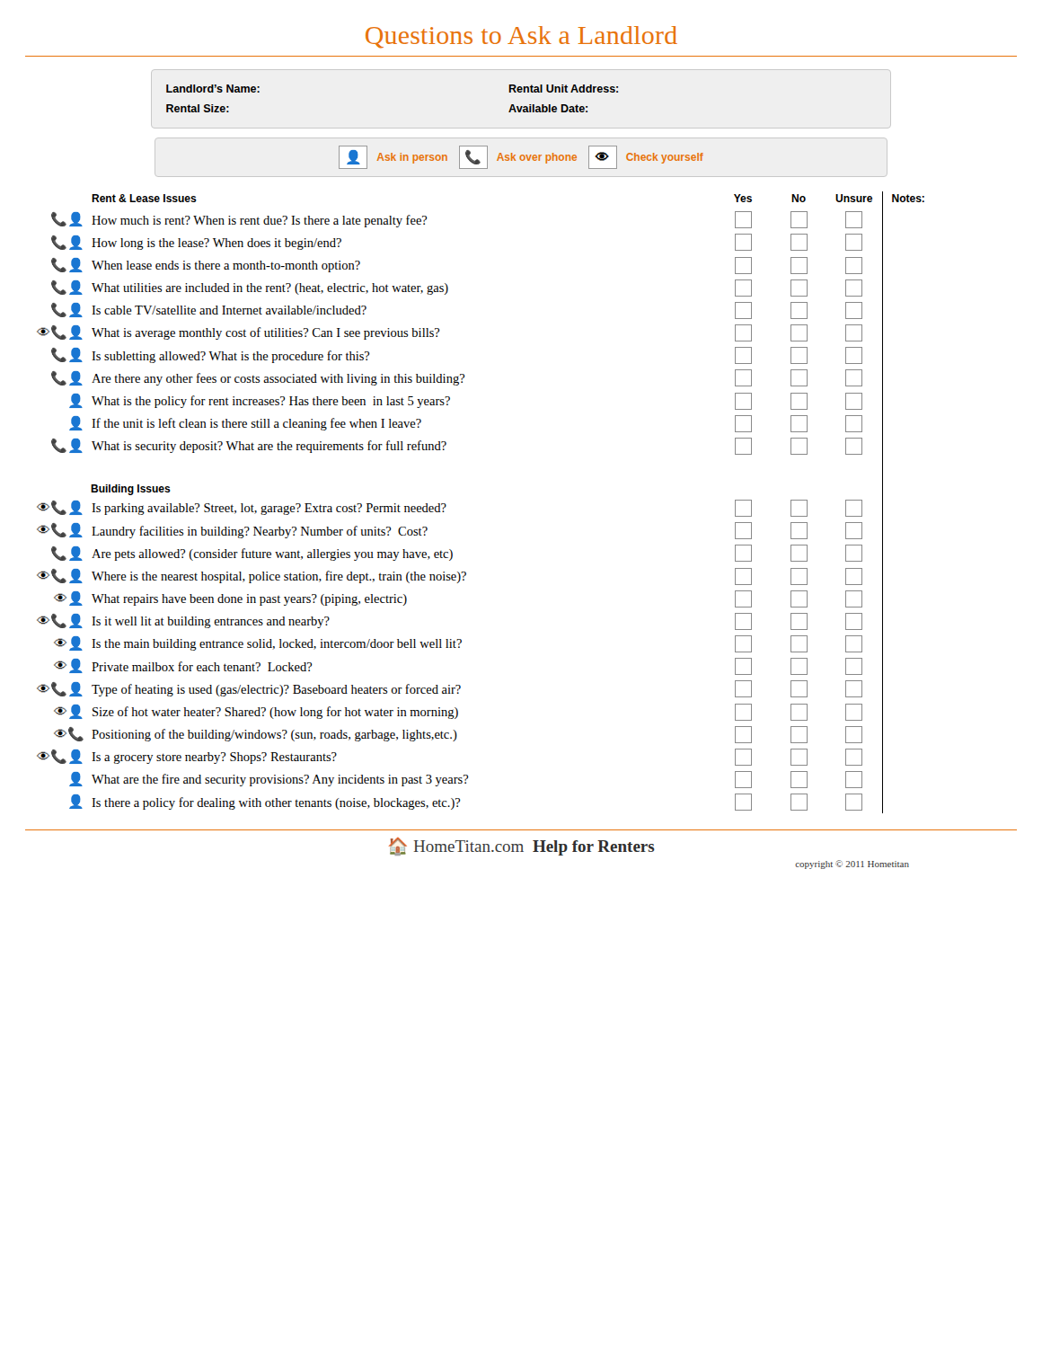Questions to Ask a Landlord
| Landlord’s Name: | Rental Unit Address: |
| Rental Size: | Available Date: |
| 👤 | Ask in person | 📞 | Ask over phone | 👁 | Check yourself |
| | Rent & Lease Issues | Yes | No | Unsure | Notes: |
| --- | --- | --- | --- | --- | --- |
| 📞 👤 | How much is rent? When is rent due? Is there a late penalty fee? | | | | |
| 📞 👤 | How long is the lease? When does it begin/end? | | | | |
| 📞 👤 | When lease ends is there a month-to-month option? | | | | |
| 📞 👤 | What utilities are included in the rent? (heat, electric, hot water, gas) | | | | |
| 📞 👤 | Is cable TV/satellite and Internet available/included? | | | | |
| 👁 📞 👤 | What is average monthly cost of utilities? Can I see previous bills? | | | | |
| 📞 👤 | Is subletting allowed? What is the procedure for this? | | | | |
| 📞 👤 | Are there any other fees or costs associated with living in this building? | | | | |
| 👤 | What is the policy for rent increases? Has there been in last 5 years? | | | | |
| 👤 | If the unit is left clean is there still a cleaning fee when I leave? | | | | |
| 📞 👤 | What is security deposit? What are the requirements for full refund? | | | | |
| | Building Issues | | | | |
| 👁 📞 👤 | Is parking available? Street, lot, garage? Extra cost? Permit needed? | | | | |
| 👁 📞 👤 | Laundry facilities in building? Nearby? Number of units? Cost? | | | | |
| 📞 👤 | Are pets allowed? (consider future want, allergies you may have, etc) | | | | |
| 👁 📞 👤 | Where is the nearest hospital, police station, fire dept., train (the noise)? | | | | |
| 👁 👤 | What repairs have been done in past years? (piping, electric) | | | | |
| 👁 📞 👤 | Is it well lit at building entrances and nearby? | | | | |
| 👁 👤 | Is the main building entrance solid, locked, intercom/door bell well lit? | | | | |
| 👁 👤 | Private mailbox for each tenant? Locked? | | | | |
| 👁 📞 👤 | Type of heating is used (gas/electric)? Baseboard heaters or forced air? | | | | |
| 👁 👤 | Size of hot water heater? Shared? (how long for hot water in morning) | | | | |
| 👁 📞 | Positioning of the building/windows? (sun, roads, garbage, lights,etc.) | | | | |
| 👁 📞 👤 | Is a grocery store nearby? Shops? Restaurants? | | | | |
| 👤 | What are the fire and security provisions? Any incidents in past 3 years? | | | | |
| 👤 | Is there a policy for dealing with other tenants (noise, blockages, etc.)? | | | | |
🏠 HomeTitan.com Help for Renters
copyright © 2011 Hometitan